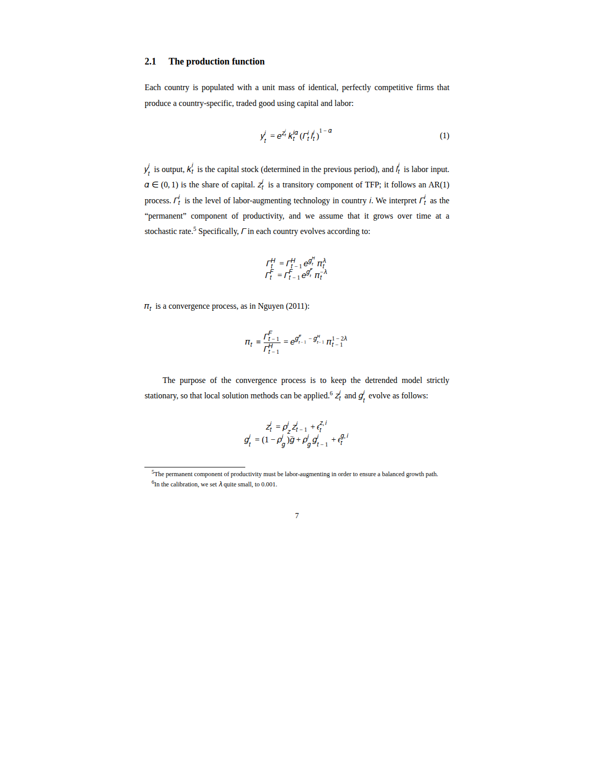2.1 The production function
Each country is populated with a unit mass of identical, perfectly competitive firms that produce a country-specific, traded good using capital and labor:
yti = ezti ktiα (Γtilti) 1−α (1)
yti is output, kti is the capital stock (determined in the previous period), and lti is labor input. α∈(0,1) is the share of capital. zti is a transitory component of TFP; it follows an AR(1) process. Γti is the level of labor-augmenting technology in country i. We interpret Γti as the “permanent” component of productivity, and we assume that it grows over time at a stochastic rate.5 Specifically, Γ in each country evolves according to:
ΓtH = Γt−1H egtH πtλ ΓtF = Γt−1F egtF πt−λ
πt is a convergence process, as in Nguyen (2011):
πt ≡ Γt−1F Γt−1H = egt−1F−gt−1H πt−11−2λ
The purpose of the convergence process is to keep the detrended model strictly stationary, so that local solution methods can be applied.6 zti and gti evolve as follows:
zti = ρzi zt−1i + ϵtz,i gti = (1−ρgi) g¯ + ρgi gt−1i + ϵtg,i
5The permanent component of productivity must be labor-augmenting in order to ensure a balanced growth path.
6In the calibration, we set λ quite small, to 0.001.
7